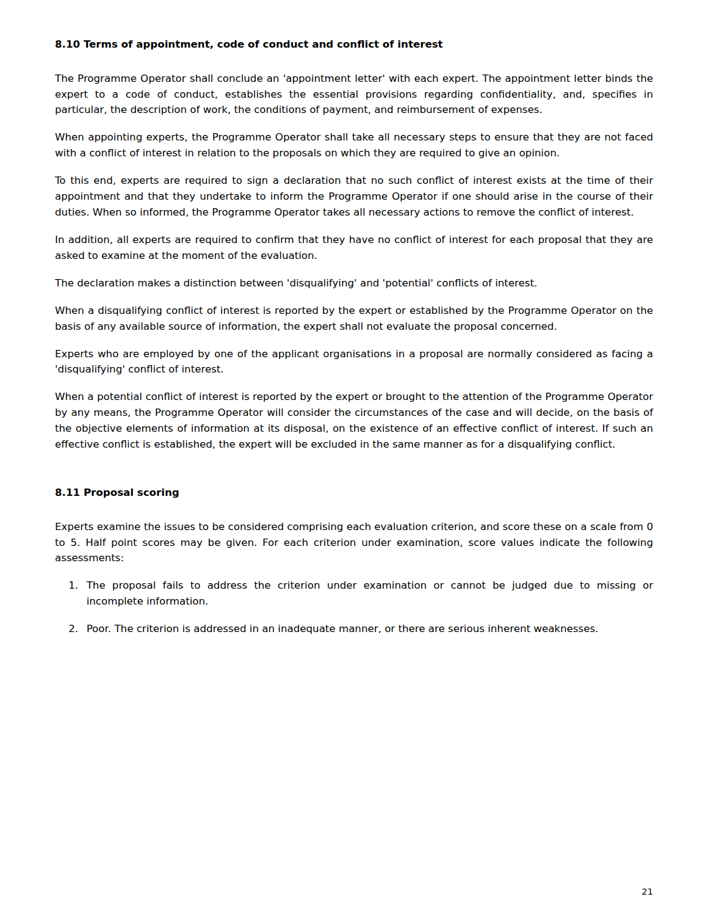8.10 Terms of appointment, code of conduct and conflict of interest
The Programme Operator shall conclude an 'appointment letter' with each expert. The appointment letter binds the expert to a code of conduct, establishes the essential provisions regarding confidentiality, and, specifies in particular, the description of work, the conditions of payment, and reimbursement of expenses.
When appointing experts, the Programme Operator shall take all necessary steps to ensure that they are not faced with a conflict of interest in relation to the proposals on which they are required to give an opinion.
To this end, experts are required to sign a declaration that no such conflict of interest exists at the time of their appointment and that they undertake to inform the Programme Operator if one should arise in the course of their duties. When so informed, the Programme Operator takes all necessary actions to remove the conflict of interest.
In addition, all experts are required to confirm that they have no conflict of interest for each proposal that they are asked to examine at the moment of the evaluation.
The declaration makes a distinction between 'disqualifying' and 'potential' conflicts of interest.
When a disqualifying conflict of interest is reported by the expert or established by the Programme Operator on the basis of any available source of information, the expert shall not evaluate the proposal concerned.
Experts who are employed by one of the applicant organisations in a proposal are normally considered as facing a 'disqualifying' conflict of interest.
When a potential conflict of interest is reported by the expert or brought to the attention of the Programme Operator by any means, the Programme Operator will consider the circumstances of the case and will decide, on the basis of the objective elements of information at its disposal, on the existence of an effective conflict of interest. If such an effective conflict is established, the expert will be excluded in the same manner as for a disqualifying conflict.
8.11 Proposal scoring
Experts examine the issues to be considered comprising each evaluation criterion, and score these on a scale from 0 to 5. Half point scores may be given. For each criterion under examination, score values indicate the following assessments:
The proposal fails to address the criterion under examination or cannot be judged due to missing or incomplete information.
Poor. The criterion is addressed in an inadequate manner, or there are serious inherent weaknesses.
21